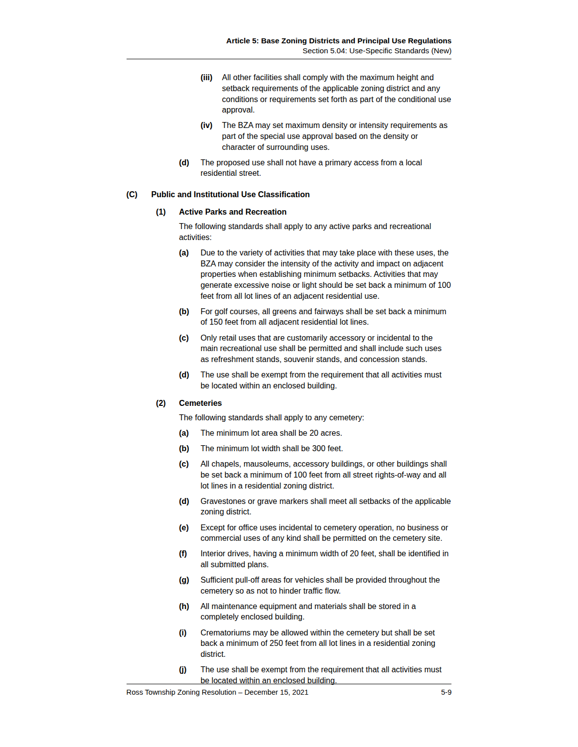Article 5: Base Zoning Districts and Principal Use Regulations
Section 5.04: Use-Specific Standards (New)
(iii)
All other facilities shall comply with the maximum height and setback requirements of the applicable zoning district and any conditions or requirements set forth as part of the conditional use approval.
(iv)
The BZA may set maximum density or intensity requirements as part of the special use approval based on the density or character of surrounding uses.
(d)
The proposed use shall not have a primary access from a local residential street.
(C) Public and Institutional Use Classification
(1) Active Parks and Recreation
The following standards shall apply to any active parks and recreational activities:
(a)
Due to the variety of activities that may take place with these uses, the BZA may consider the intensity of the activity and impact on adjacent properties when establishing minimum setbacks. Activities that may generate excessive noise or light should be set back a minimum of 100 feet from all lot lines of an adjacent residential use.
(b)
For golf courses, all greens and fairways shall be set back a minimum of 150 feet from all adjacent residential lot lines.
(c)
Only retail uses that are customarily accessory or incidental to the main recreational use shall be permitted and shall include such uses as refreshment stands, souvenir stands, and concession stands.
(d)
The use shall be exempt from the requirement that all activities must be located within an enclosed building.
(2) Cemeteries
The following standards shall apply to any cemetery:
(a)
The minimum lot area shall be 20 acres.
(b)
The minimum lot width shall be 300 feet.
(c)
All chapels, mausoleums, accessory buildings, or other buildings shall be set back a minimum of 100 feet from all street rights-of-way and all lot lines in a residential zoning district.
(d)
Gravestones or grave markers shall meet all setbacks of the applicable zoning district.
(e)
Except for office uses incidental to cemetery operation, no business or commercial uses of any kind shall be permitted on the cemetery site.
(f)
Interior drives, having a minimum width of 20 feet, shall be identified in all submitted plans.
(g)
Sufficient pull-off areas for vehicles shall be provided throughout the cemetery so as not to hinder traffic flow.
(h)
All maintenance equipment and materials shall be stored in a completely enclosed building.
(i)
Crematoriums may be allowed within the cemetery but shall be set back a minimum of 250 feet from all lot lines in a residential zoning district.
(j)
The use shall be exempt from the requirement that all activities must be located within an enclosed building.
Ross Township Zoning Resolution – December 15, 2021 5-9